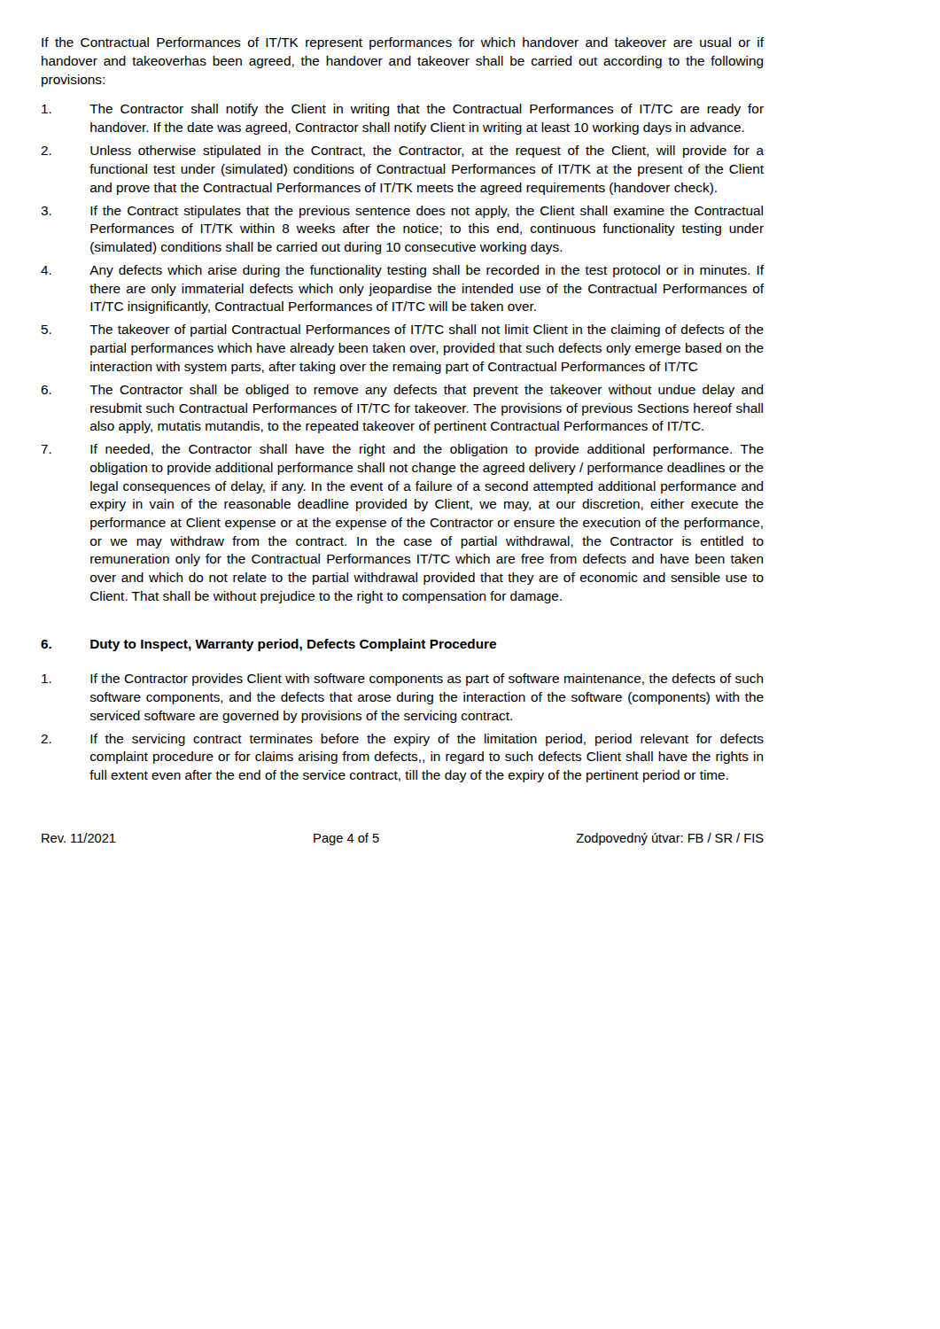If the Contractual Performances of IT/TK represent performances for which handover and takeover are usual or if handover and takeoverhas been agreed, the handover and takeover shall be carried out according to the following provisions:
The Contractor shall notify the Client in writing that the Contractual Performances of IT/TC are ready for handover. If the date was agreed, Contractor shall notify Client in writing at least 10 working days in advance.
Unless otherwise stipulated in the Contract, the Contractor, at the request of the Client, will provide for a functional test under (simulated) conditions of Contractual Performances of IT/TK at the present of the Client and prove that the Contractual Performances of IT/TK meets the agreed requirements (handover check).
If the Contract stipulates that the previous sentence does not apply, the Client shall examine the Contractual Performances of IT/TK within 8 weeks after the notice; to this end, continuous functionality testing under (simulated) conditions shall be carried out during 10 consecutive working days.
Any defects which arise during the functionality testing shall be recorded in the test protocol or in minutes. If there are only immaterial defects which only jeopardise the intended use of the Contractual Performances of IT/TC insignificantly, Contractual Performances of IT/TC will be taken over.
The takeover of partial Contractual Performances of IT/TC shall not limit Client in the claiming of defects of the partial performances which have already been taken over, provided that such defects only emerge based on the interaction with system parts, after taking over the remaing part of Contractual Performances of IT/TC
The Contractor shall be obliged to remove any defects that prevent the takeover without undue delay and resubmit such Contractual Performances of IT/TC for takeover. The provisions of previous Sections hereof shall also apply, mutatis mutandis, to the repeated takeover of pertinent Contractual Performances of IT/TC.
If needed, the Contractor shall have the right and the obligation to provide additional performance. The obligation to provide additional performance shall not change the agreed delivery / performance deadlines or the legal consequences of delay, if any. In the event of a failure of a second attempted additional performance and expiry in vain of the reasonable deadline provided by Client, we may, at our discretion, either execute the performance at Client expense or at the expense of the Contractor or ensure the execution of the performance, or we may withdraw from the contract. In the case of partial withdrawal, the Contractor is entitled to remuneration only for the Contractual Performances IT/TC which are free from defects and have been taken over and which do not relate to the partial withdrawal provided that they are of economic and sensible use to Client. That shall be without prejudice to the right to compensation for damage.
Duty to Inspect, Warranty period, Defects Complaint Procedure
If the Contractor provides Client with software components as part of software maintenance, the defects of such software components, and the defects that arose during the interaction of the software (components) with the serviced software are governed by provisions of the servicing contract.
If the servicing contract terminates before the expiry of the limitation period, period relevant for defects complaint procedure or for claims arising from defects,, in regard to such defects Client shall have the rights in full extent even after the end of the service contract, till the day of the expiry of the pertinent period or time.
Rev. 11/2021 Page 4 of 5 Zodpovedný útvar: FB / SR / FIS